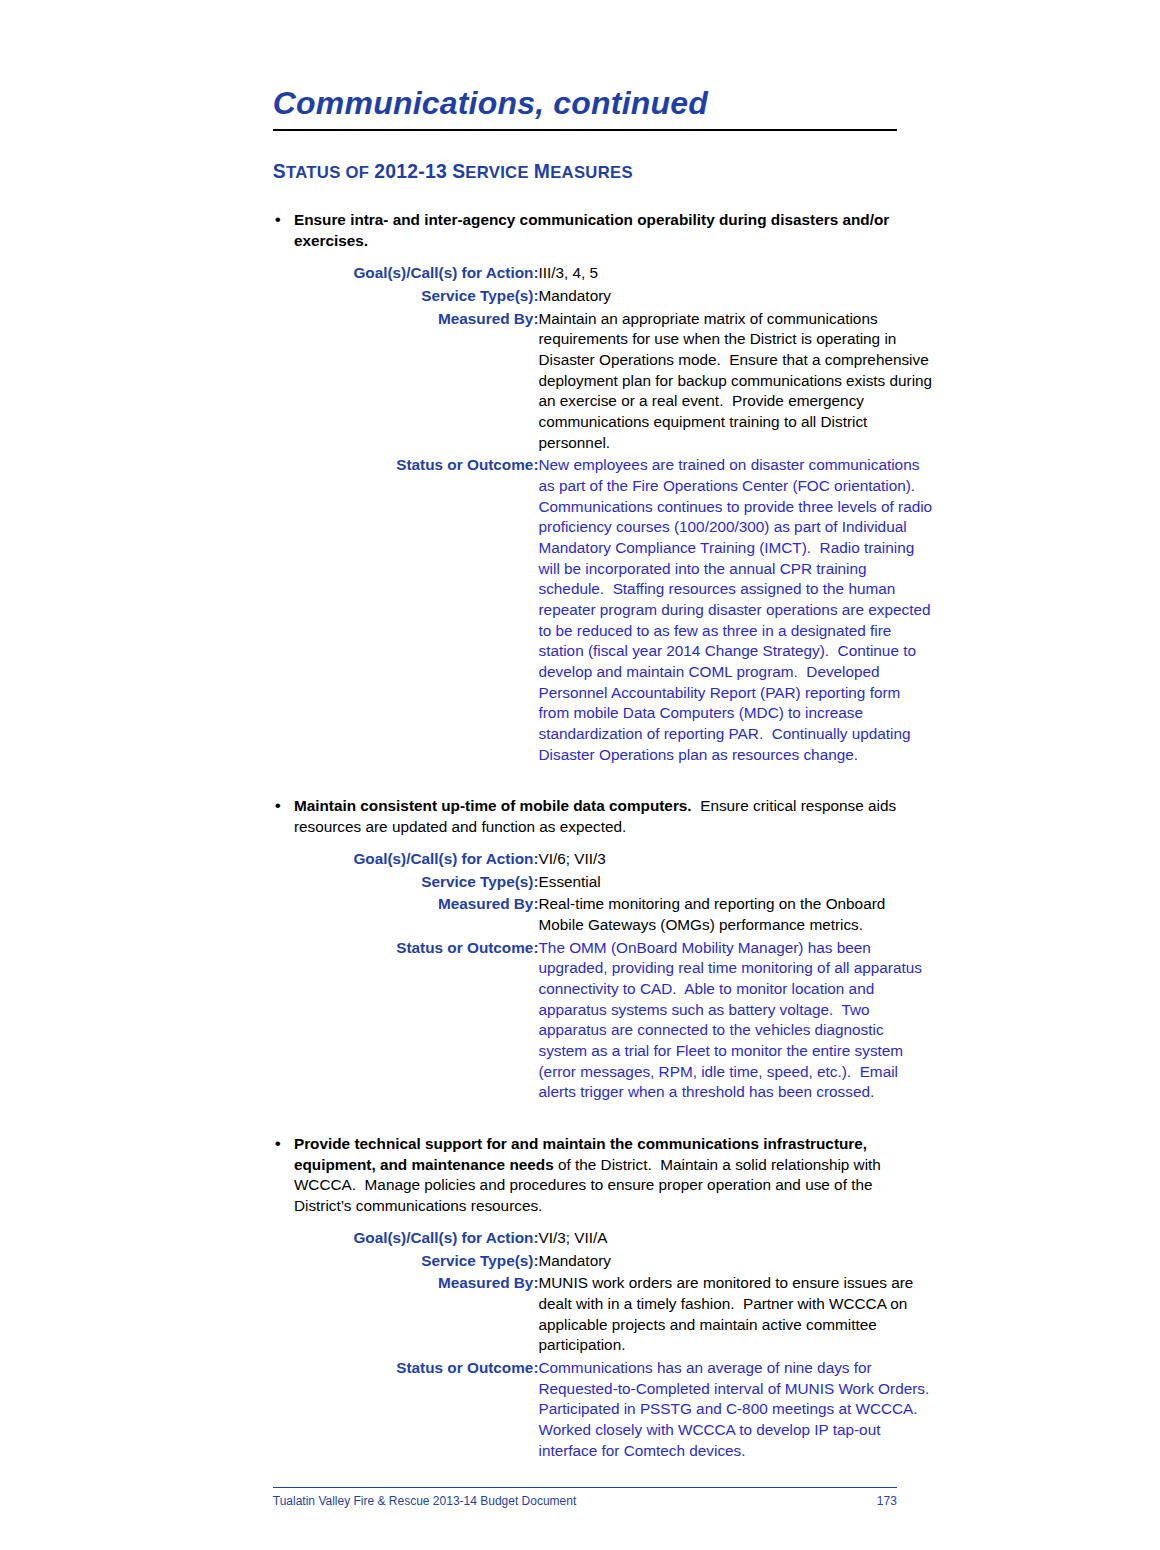Communications, continued
STATUS OF 2012-13 SERVICE MEASURES
Ensure intra- and inter-agency communication operability during disasters and/or exercises.
| Goal(s)/Call(s) for Action: | III/3, 4, 5 |
| Service Type(s): | Mandatory |
| Measured By: | Maintain an appropriate matrix of communications requirements for use when the District is operating in Disaster Operations mode. Ensure that a comprehensive deployment plan for backup communications exists during an exercise or a real event. Provide emergency communications equipment training to all District personnel. |
| Status or Outcome: | New employees are trained on disaster communications as part of the Fire Operations Center (FOC orientation). Communications continues to provide three levels of radio proficiency courses (100/200/300) as part of Individual Mandatory Compliance Training (IMCT). Radio training will be incorporated into the annual CPR training schedule. Staffing resources assigned to the human repeater program during disaster operations are expected to be reduced to as few as three in a designated fire station (fiscal year 2014 Change Strategy). Continue to develop and maintain COML program. Developed Personnel Accountability Report (PAR) reporting form from mobile Data Computers (MDC) to increase standardization of reporting PAR. Continually updating Disaster Operations plan as resources change. |
Maintain consistent up-time of mobile data computers. Ensure critical response aids resources are updated and function as expected.
| Goal(s)/Call(s) for Action: | VI/6; VII/3 |
| Service Type(s): | Essential |
| Measured By: | Real-time monitoring and reporting on the Onboard Mobile Gateways (OMGs) performance metrics. |
| Status or Outcome: | The OMM (OnBoard Mobility Manager) has been upgraded, providing real time monitoring of all apparatus connectivity to CAD. Able to monitor location and apparatus systems such as battery voltage. Two apparatus are connected to the vehicles diagnostic system as a trial for Fleet to monitor the entire system (error messages, RPM, idle time, speed, etc.). Email alerts trigger when a threshold has been crossed. |
Provide technical support for and maintain the communications infrastructure, equipment, and maintenance needs of the District. Maintain a solid relationship with WCCCA. Manage policies and procedures to ensure proper operation and use of the District’s communications resources.
| Goal(s)/Call(s) for Action: | VI/3; VII/A |
| Service Type(s): | Mandatory |
| Measured By: | MUNIS work orders are monitored to ensure issues are dealt with in a timely fashion. Partner with WCCCA on applicable projects and maintain active committee participation. |
| Status or Outcome: | Communications has an average of nine days for Requested-to-Completed interval of MUNIS Work Orders. Participated in PSSTG and C-800 meetings at WCCCA. Worked closely with WCCCA to develop IP tap-out interface for Comtech devices. |
Tualatin Valley Fire & Rescue 2013-14 Budget Document 173